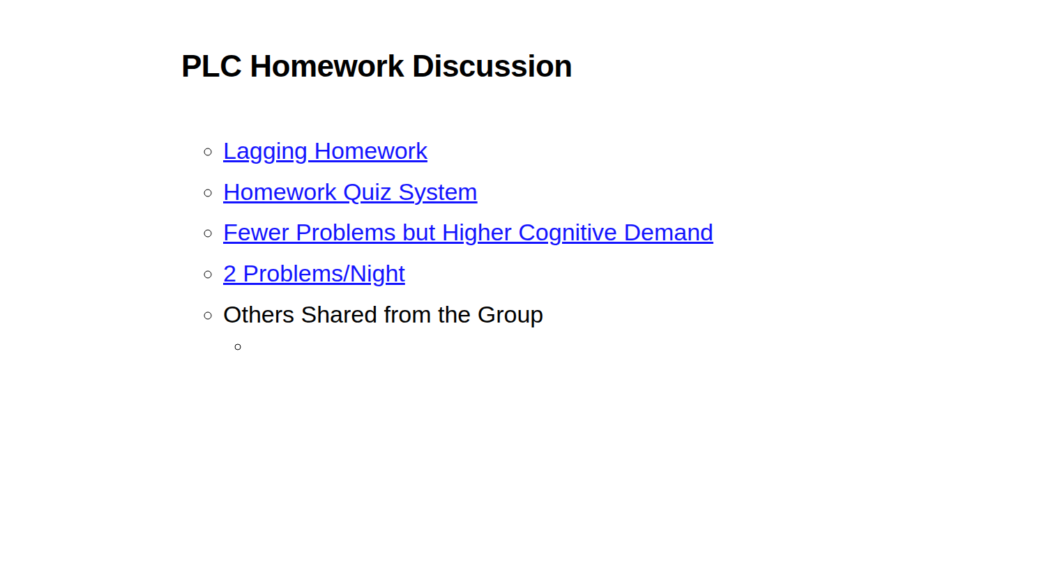PLC Homework Discussion
Lagging Homework
Homework Quiz System
Fewer Problems but Higher Cognitive Demand
2 Problems/Night
Others Shared from the Group